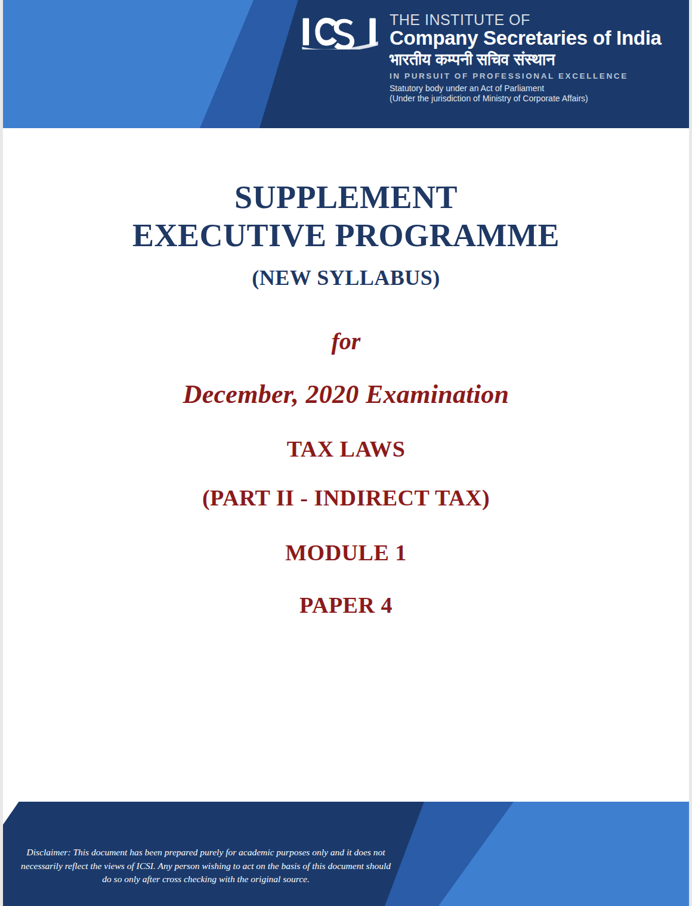THE INSTITUTE OF
Company Secretaries of India
भारतीय कम्पनी सचिव संस्थान
IN PURSUIT OF PROFESSIONAL EXCELLENCE
Statutory body under an Act of Parliament
(Under the jurisdiction of Ministry of Corporate Affairs)
SUPPLEMENT
EXECUTIVE PROGRAMME
(NEW SYLLABUS)
for
December, 2020 Examination
TAX LAWS
(PART II - INDIRECT TAX)
MODULE 1
PAPER 4
Disclaimer: This document has been prepared purely for academic purposes only and it does not necessarily reflect the views of ICSI. Any person wishing to act on the basis of this document should do so only after cross checking with the original source.